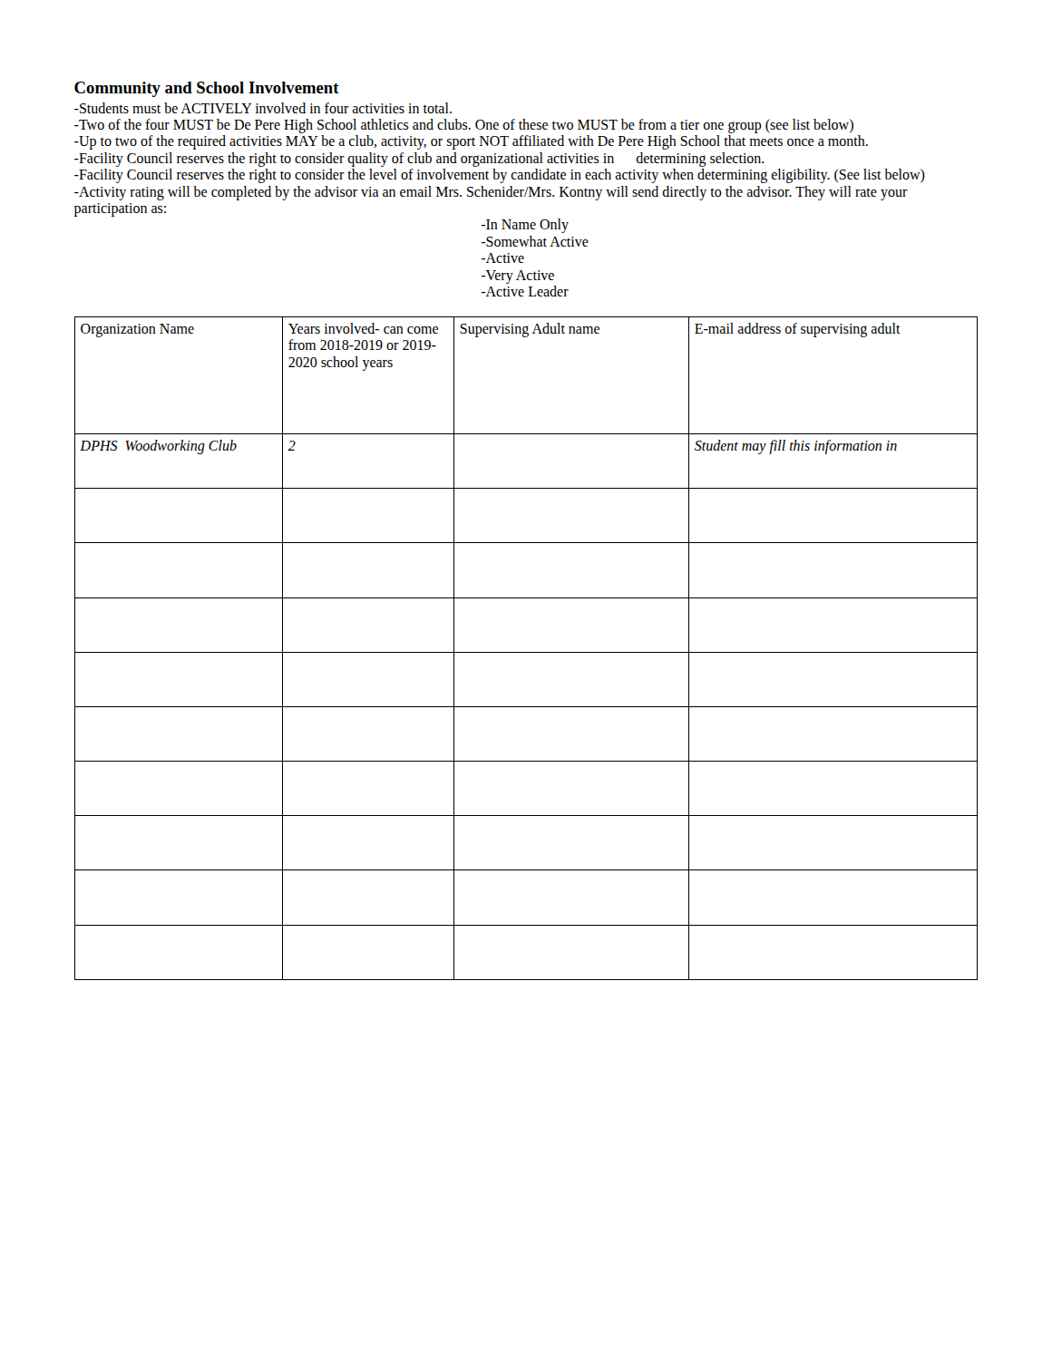Community and School Involvement
-Students must be ACTIVELY involved in four activities in total.
-Two of the four MUST be De Pere High School athletics and clubs. One of these two MUST be from a tier one group (see list below)
-Up to two of the required activities MAY be a club, activity, or sport NOT affiliated with De Pere High School that meets once a month.
-Facility Council reserves the right to consider quality of club and organizational activities in determining selection.
-Facility Council reserves the right to consider the level of involvement by candidate in each activity when determining eligibility. (See list below)
-Activity rating will be completed by the advisor via an email Mrs. Schenider/Mrs. Kontny will send directly to the advisor. They will rate your participation as:
-In Name Only
-Somewhat Active
-Active
-Very Active
-Active Leader
| Organization Name | Years involved- can come from 2018-2019 or 2019-2020 school years | Supervising Adult name | E-mail address of supervising adult |
| DPHS Woodworking Club | 2 | | Student may fill this information in |